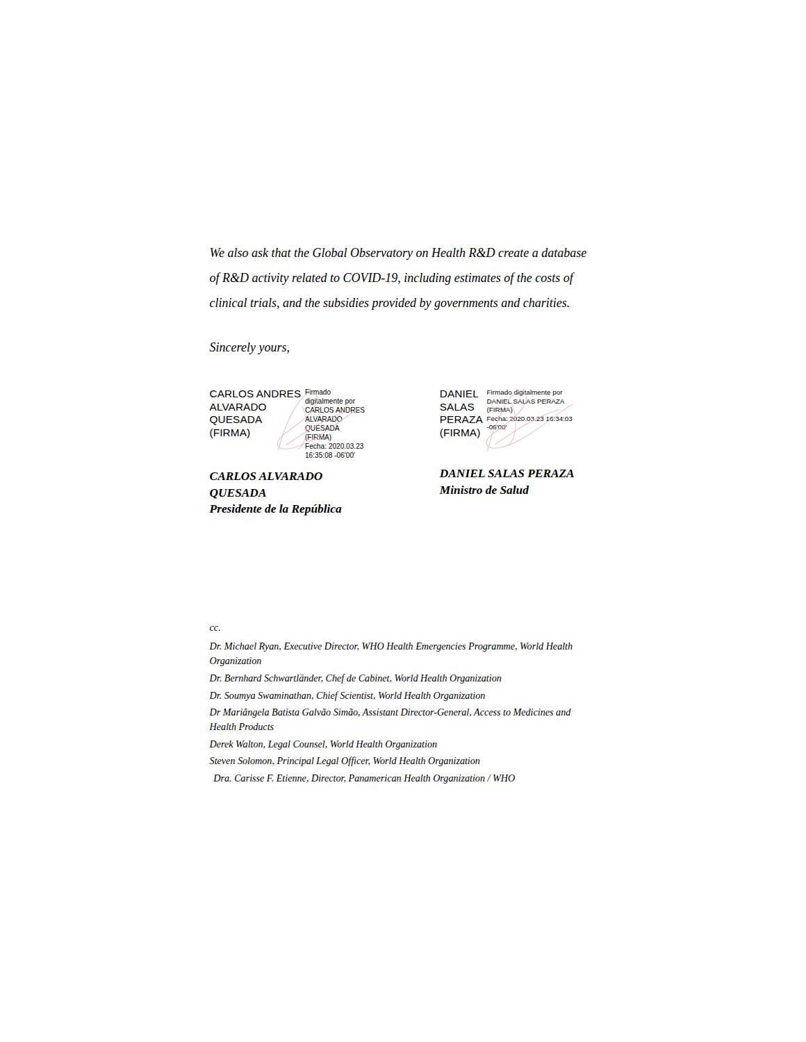We also ask that the Global Observatory on Health R&D create a database of R&D activity related to COVID-19, including estimates of the costs of clinical trials, and the subsidies provided by governments and charities.
Sincerely yours,
CARLOS ANDRES
ALVARADO
QUESADA
(FIRMA)
Firmado digitalmente por CARLOS ANDRES ALVARADO QUESADA (FIRMA)
Fecha: 2020.03.23 16:35:08 -06'00'
CARLOS ALVARADO QUESADA
Presidente de la República
DANIEL
SALAS
PERAZA
(FIRMA)
Firmado digitalmente por DANIEL SALAS PERAZA (FIRMA)
Fecha: 2020.03.23 16:34:03 -06'00'
DANIEL SALAS PERAZA
Ministro de Salud
cc.
Dr. Michael Ryan, Executive Director, WHO Health Emergencies Programme, World Health Organization
Dr. Bernhard Schwartländer, Chef de Cabinet, World Health Organization
Dr. Soumya Swaminathan, Chief Scientist, World Health Organization
Dr Mariângela Batista Galvão Simão, Assistant Director-General, Access to Medicines and Health Products
Derek Walton, Legal Counsel, World Health Organization
Steven Solomon, Principal Legal Officer, World Health Organization
Dra. Carisse F. Etienne, Director, Panamerican Health Organization / WHO